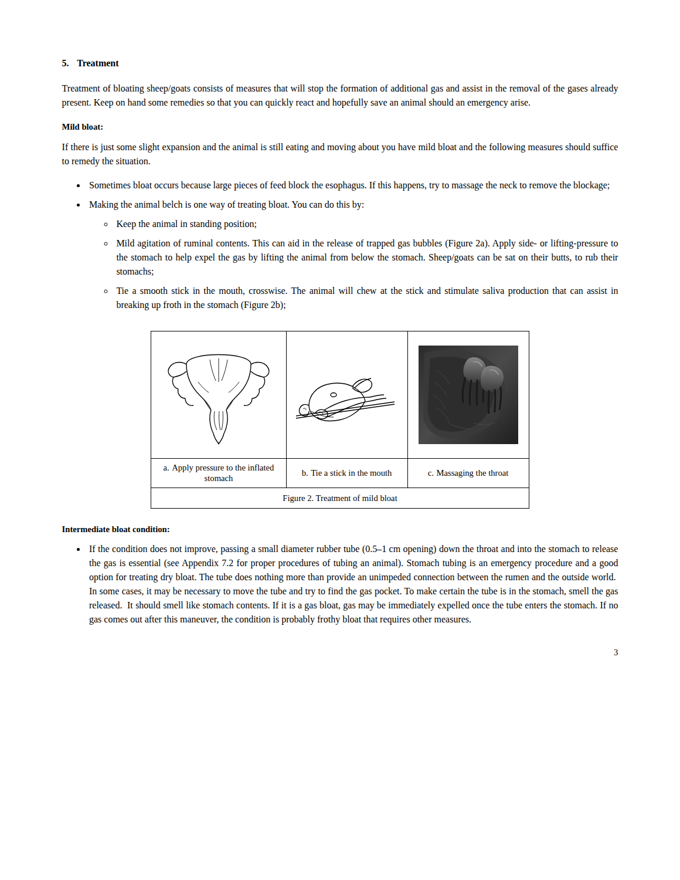5. Treatment
Treatment of bloating sheep/goats consists of measures that will stop the formation of additional gas and assist in the removal of the gases already present. Keep on hand some remedies so that you can quickly react and hopefully save an animal should an emergency arise.
Mild bloat:
If there is just some slight expansion and the animal is still eating and moving about you have mild bloat and the following measures should suffice to remedy the situation.
Sometimes bloat occurs because large pieces of feed block the esophagus. If this happens, try to massage the neck to remove the blockage;
Making the animal belch is one way of treating bloat. You can do this by:
Keep the animal in standing position;
Mild agitation of ruminal contents. This can aid in the release of trapped gas bubbles (Figure 2a). Apply side- or lifting-pressure to the stomach to help expel the gas by lifting the animal from below the stomach. Sheep/goats can be sat on their butts, to rub their stomachs;
Tie a smooth stick in the mouth, crosswise. The animal will chew at the stick and stimulate saliva production that can assist in breaking up froth in the stomach (Figure 2b);
| a. Apply pressure to the inflated stomach | b. Tie a stick in the mouth | c. Massaging the throat |
| Figure 2. Treatment of mild bloat |
Intermediate bloat condition:
If the condition does not improve, passing a small diameter rubber tube (0.5–1 cm opening) down the throat and into the stomach to release the gas is essential (see Appendix 7.2 for proper procedures of tubing an animal). Stomach tubing is an emergency procedure and a good option for treating dry bloat. The tube does nothing more than provide an unimpeded connection between the rumen and the outside world. In some cases, it may be necessary to move the tube and try to find the gas pocket. To make certain the tube is in the stomach, smell the gas released. It should smell like stomach contents. If it is a gas bloat, gas may be immediately expelled once the tube enters the stomach. If no gas comes out after this maneuver, the condition is probably frothy bloat that requires other measures.
3